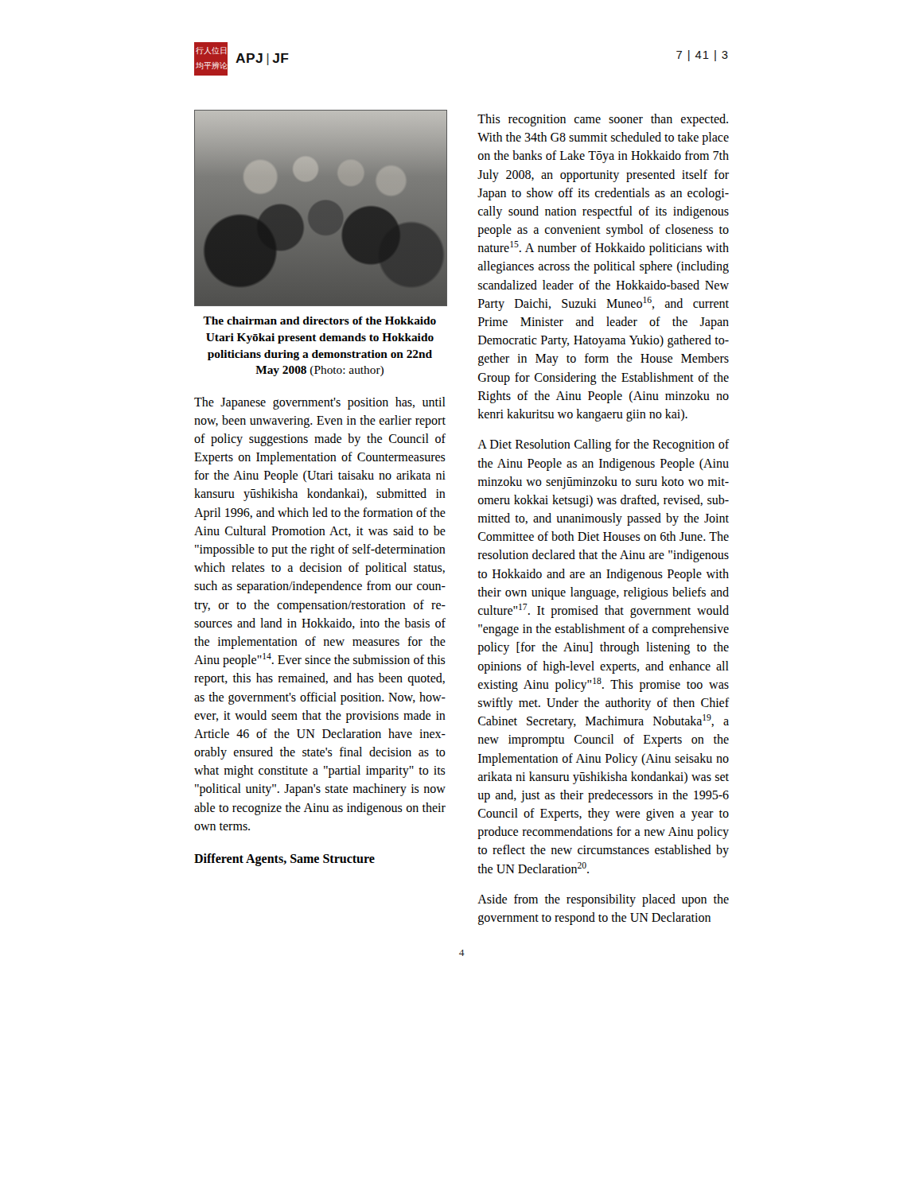行人位日 均平辨论
APJ|JF
7 | 41 | 3
The chairman and directors of the Hokkaido Utari Kyōkai present demands to Hokkaido politicians during a demonstration on 22nd May 2008 (Photo: author)
The Japanese government's position has, until now, been unwavering. Even in the earlier report of policy suggestions made by the Council of Experts on Implementation of Countermeasures for the Ainu People (Utari taisaku no arikata ni kansuru yūshikisha kondankai), submitted in April 1996, and which led to the formation of the Ainu Cultural Promotion Act, it was said to be "impossible to put the right of self-determination which relates to a decision of political status, such as separation/independence from our country, or to the compensation/restoration of resources and land in Hokkaido, into the basis of the implementation of new measures for the Ainu people"14. Ever since the submission of this report, this has remained, and has been quoted, as the government's official position. Now, however, it would seem that the provisions made in Article 46 of the UN Declaration have inexorably ensured the state's final decision as to what might constitute a "partial imparity" to its "political unity". Japan's state machinery is now able to recognize the Ainu as indigenous on their own terms.
Different Agents, Same Structure
This recognition came sooner than expected. With the 34th G8 summit scheduled to take place on the banks of Lake Tōya in Hokkaido from 7th July 2008, an opportunity presented itself for Japan to show off its credentials as an ecologically sound nation respectful of its indigenous people as a convenient symbol of closeness to nature15. A number of Hokkaido politicians with allegiances across the political sphere (including scandalized leader of the Hokkaido-based New Party Daichi, Suzuki Muneo16, and current Prime Minister and leader of the Japan Democratic Party, Hatoyama Yukio) gathered together in May to form the House Members Group for Considering the Establishment of the Rights of the Ainu People (Ainu minzoku no kenri kakuritsu wo kangaeru giin no kai).
A Diet Resolution Calling for the Recognition of the Ainu People as an Indigenous People (Ainu minzoku wo senjūminzoku to suru koto wo mitomeru kokkai ketsugi) was drafted, revised, submitted to, and unanimously passed by the Joint Committee of both Diet Houses on 6th June. The resolution declared that the Ainu are "indigenous to Hokkaido and are an Indigenous People with their own unique language, religious beliefs and culture"17. It promised that government would "engage in the establishment of a comprehensive policy [for the Ainu] through listening to the opinions of high-level experts, and enhance all existing Ainu policy"18. This promise too was swiftly met. Under the authority of then Chief Cabinet Secretary, Machimura Nobutaka19, a new impromptu Council of Experts on the Implementation of Ainu Policy (Ainu seisaku no arikata ni kansuru yūshikisha kondankai) was set up and, just as their predecessors in the 1995-6 Council of Experts, they were given a year to produce recommendations for a new Ainu policy to reflect the new circumstances established by the UN Declaration20.
Aside from the responsibility placed upon the government to respond to the UN Declaration
4